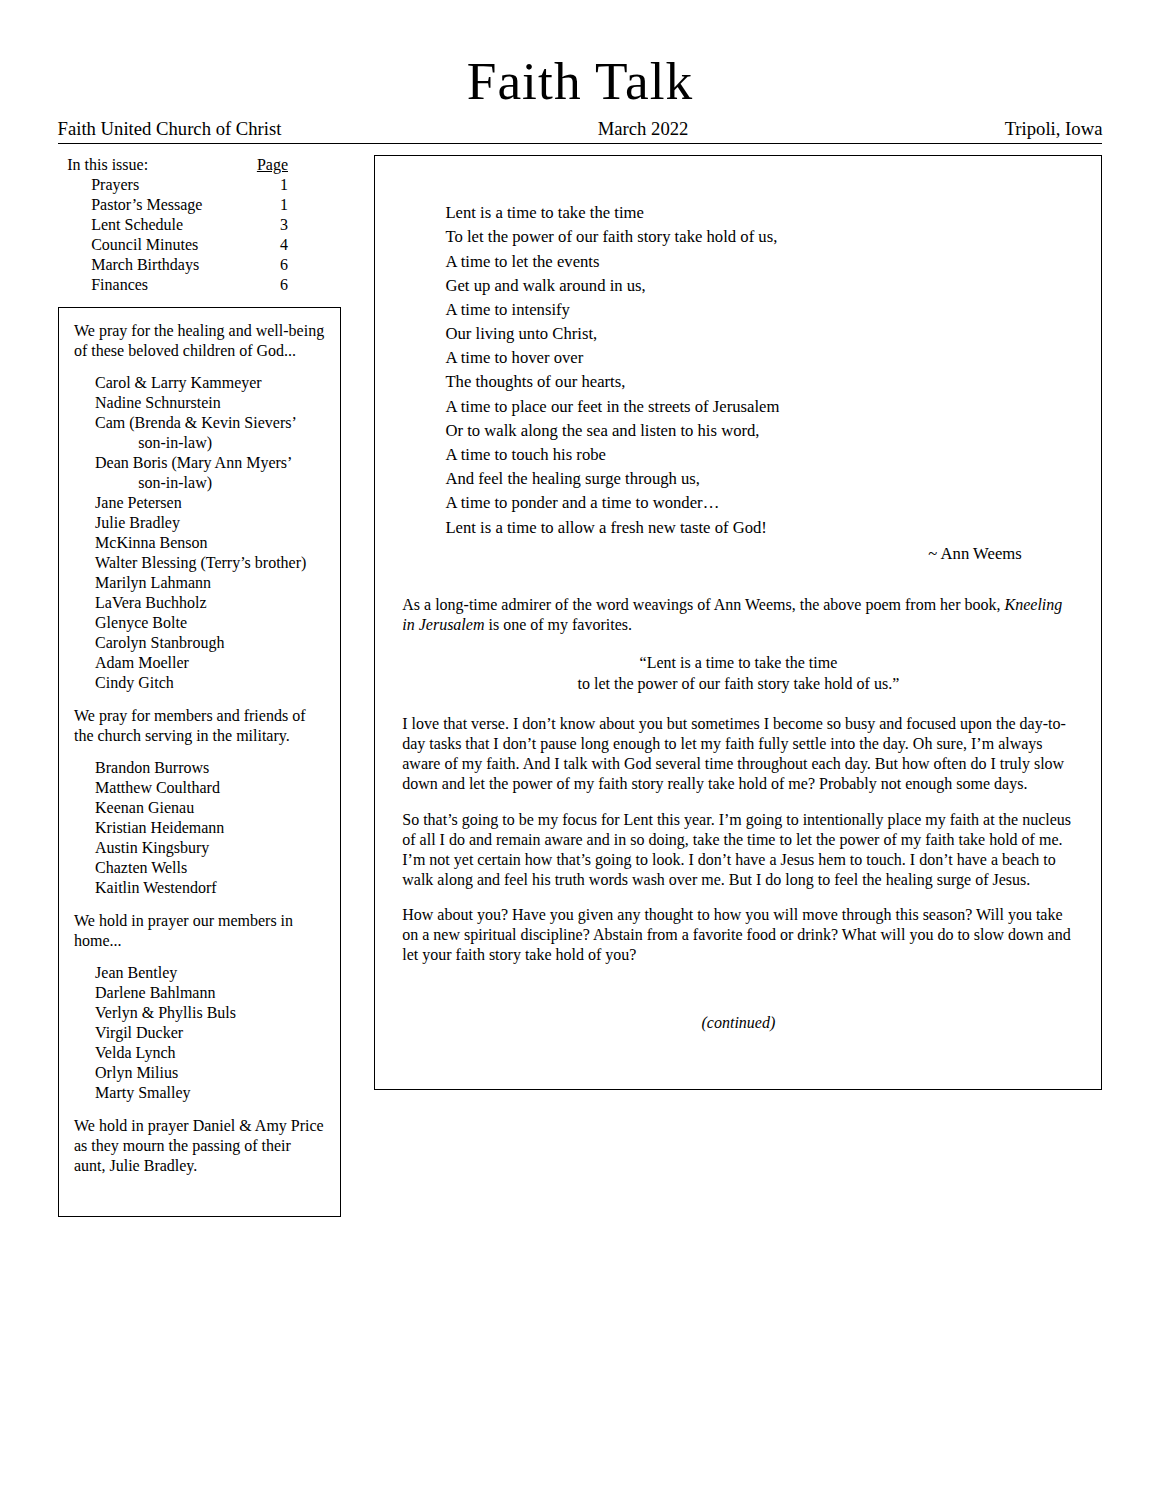Faith Talk
Faith United Church of Christ
March 2022
Tripoli, Iowa
In this issue: Page
Prayers 1
Pastor’s Message 1
Lent Schedule 3
Council Minutes 4
March Birthdays 6
Finances 6
We pray for the healing and well-being of these beloved children of God...
Carol & Larry Kammeyer
Nadine Schnurstein
Cam (Brenda & Kevin Sievers’son-in-law)
Dean Boris (Mary Ann Myers’son-in-law)
Jane Petersen
Julie Bradley
McKinna Benson
Walter Blessing (Terry’s brother)
Marilyn Lahmann
LaVera Buchholz
Glenyce Bolte
Carolyn Stanbrough
Adam Moeller
Cindy Gitch
We pray for members and friends of the church serving in the military.
Brandon Burrows
Matthew Coulthard
Keenan Gienau
Kristian Heidemann
Austin Kingsbury
Chazten Wells
Kaitlin Westendorf
We hold in prayer our members in home...
Jean Bentley
Darlene Bahlmann
Verlyn & Phyllis Buls
Virgil Ducker
Velda Lynch
Orlyn Milius
Marty Smalley
We hold in prayer Daniel & Amy Price as they mourn the passing of their aunt, Julie Bradley.
Lent is a time to take the time
To let the power of our faith story take hold of us,
A time to let the events
Get up and walk around in us,
A time to intensify
Our living unto Christ,
A time to hover over
The thoughts of our hearts,
A time to place our feet in the streets of Jerusalem
Or to walk along the sea and listen to his word,
A time to touch his robe
And feel the healing surge through us,
A time to ponder and a time to wonder…
Lent is a time to allow a fresh new taste of God!
~ Ann Weems
As a long-time admirer of the word weavings of Ann Weems, the above poem from her book, Kneeling in Jerusalem is one of my favorites.
“Lent is a time to take the time
to let the power of our faith story take hold of us.”
I love that verse. I don’t know about you but sometimes I become so busy and focused upon the day-to-day tasks that I don’t pause long enough to let my faith fully settle into the day. Oh sure, I’m always aware of my faith. And I talk with God several time throughout each day. But how often do I truly slow down and let the power of my faith story really take hold of me? Probably not enough some days.
So that’s going to be my focus for Lent this year. I’m going to intentionally place my faith at the nucleus of all I do and remain aware and in so doing, take the time to let the power of my faith take hold of me. I’m not yet certain how that’s going to look. I don’t have a Jesus hem to touch. I don’t have a beach to walk along and feel his truth words wash over me. But I do long to feel the healing surge of Jesus.
How about you? Have you given any thought to how you will move through this season? Will you take on a new spiritual discipline? Abstain from a favorite food or drink? What will you do to slow down and let your faith story take hold of you?
(continued)